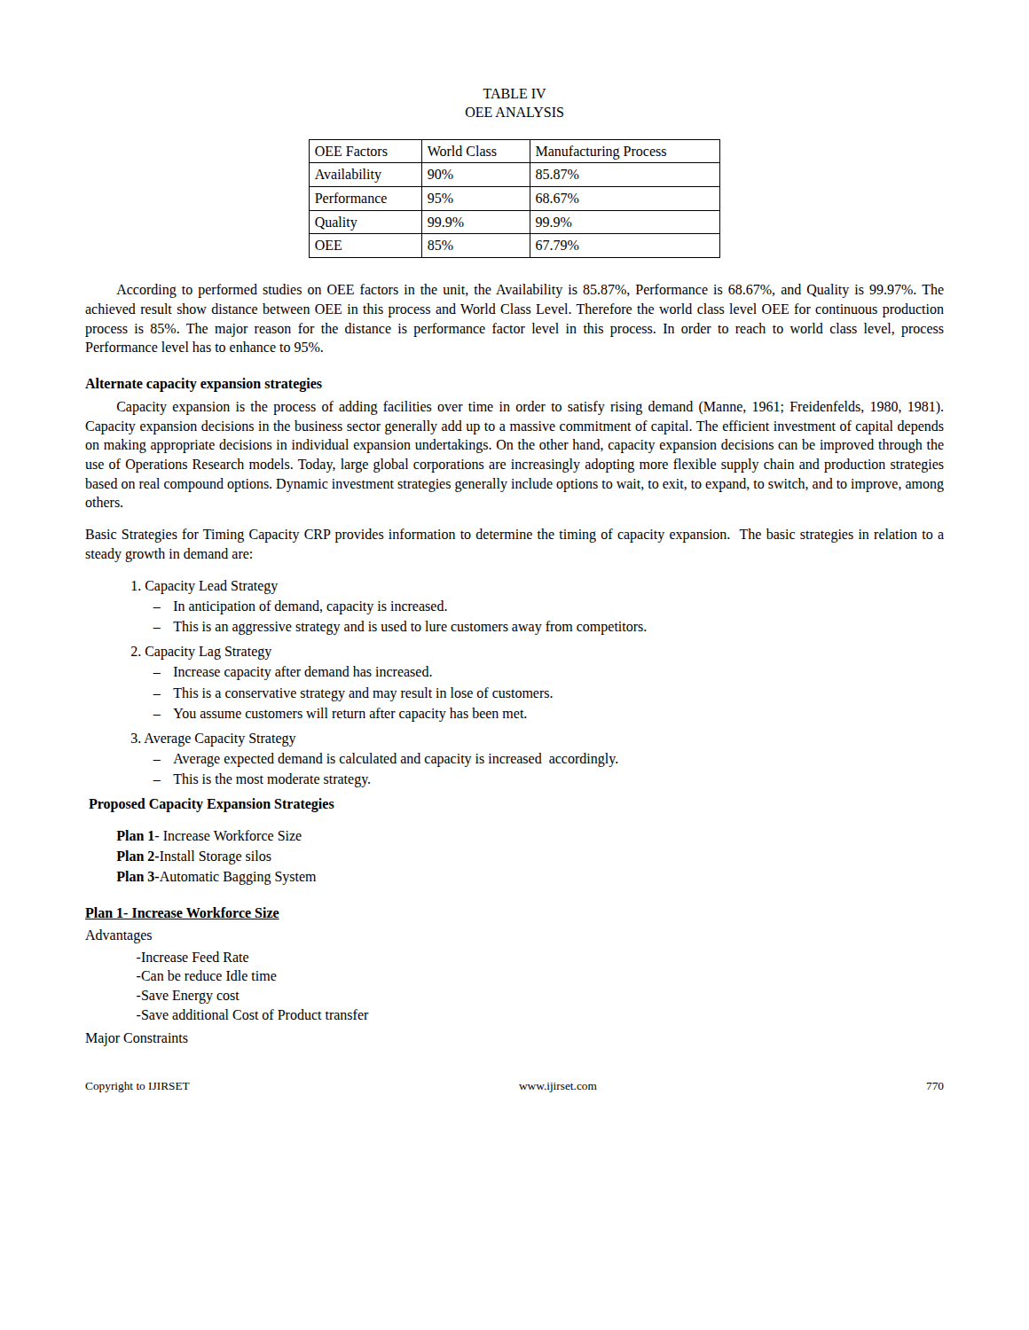TABLE IV
OEE ANALYSIS
| OEE Factors | World Class | Manufacturing Process |
| Availability | 90% | 85.87% |
| Performance | 95% | 68.67% |
| Quality | 99.9% | 99.9% |
| OEE | 85% | 67.79% |
According to performed studies on OEE factors in the unit, the Availability is 85.87%, Performance is 68.67%, and Quality is 99.97%. The achieved result show distance between OEE in this process and World Class Level. Therefore the world class level OEE for continuous production process is 85%. The major reason for the distance is performance factor level in this process. In order to reach to world class level, process Performance level has to enhance to 95%.
Alternate capacity expansion strategies
Capacity expansion is the process of adding facilities over time in order to satisfy rising demand (Manne, 1961; Freidenfelds, 1980, 1981). Capacity expansion decisions in the business sector generally add up to a massive commitment of capital. The efficient investment of capital depends on making appropriate decisions in individual expansion undertakings. On the other hand, capacity expansion decisions can be improved through the use of Operations Research models. Today, large global corporations are increasingly adopting more flexible supply chain and production strategies based on real compound options. Dynamic investment strategies generally include options to wait, to exit, to expand, to switch, and to improve, among others.
Basic Strategies for Timing Capacity CRP provides information to determine the timing of capacity expansion. The basic strategies in relation to a steady growth in demand are:
1. Capacity Lead Strategy
In anticipation of demand, capacity is increased.
This is an aggressive strategy and is used to lure customers away from competitors.
2. Capacity Lag Strategy
Increase capacity after demand has increased.
This is a conservative strategy and may result in lose of customers.
You assume customers will return after capacity has been met.
3. Average Capacity Strategy
Average expected demand is calculated and capacity is increased accordingly.
This is the most moderate strategy.
Proposed Capacity Expansion Strategies
Plan 1- Increase Workforce Size
Plan 2-Install Storage silos
Plan 3-Automatic Bagging System
Plan 1- Increase Workforce Size
Advantages
-Increase Feed Rate
-Can be reduce Idle time
-Save Energy cost
-Save additional Cost of Product transfer
Major Constraints
Copyright to IJIRSET www.ijirset.com 770